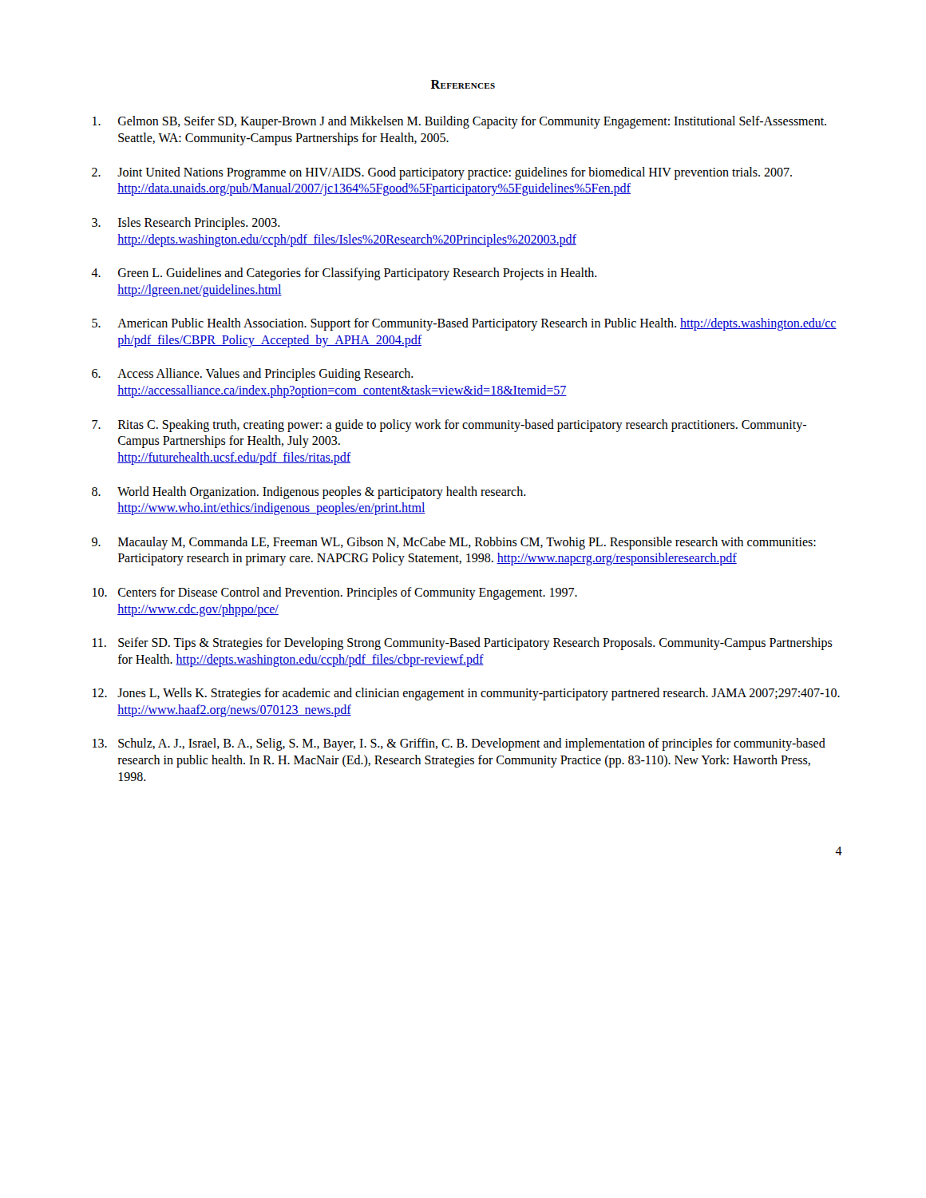References
Gelmon SB, Seifer SD, Kauper-Brown J and Mikkelsen M. Building Capacity for Community Engagement: Institutional Self-Assessment. Seattle, WA: Community-Campus Partnerships for Health, 2005.
Joint United Nations Programme on HIV/AIDS. Good participatory practice: guidelines for biomedical HIV prevention trials. 2007.
http://data.unaids.org/pub/Manual/2007/jc1364%5Fgood%5Fparticipatory%5Fguidelines%5Fen.pdf
Isles Research Principles. 2003.
http://depts.washington.edu/ccph/pdf_files/Isles%20Research%20Principles%202003.pdf
Green L. Guidelines and Categories for Classifying Participatory Research Projects in Health.
http://lgreen.net/guidelines.html
American Public Health Association. Support for Community-Based Participatory Research in Public Health. http://depts.washington.edu/ccph/pdf_files/CBPR_Policy_Accepted_by_APHA_2004.pdf
Access Alliance. Values and Principles Guiding Research.
http://accessalliance.ca/index.php?option=com_content&task=view&id=18&Itemid=57
Ritas C. Speaking truth, creating power: a guide to policy work for community-based participatory research practitioners. Community-Campus Partnerships for Health, July 2003.
http://futurehealth.ucsf.edu/pdf_files/ritas.pdf
World Health Organization. Indigenous peoples & participatory health research.
http://www.who.int/ethics/indigenous_peoples/en/print.html
Macaulay M, Commanda LE, Freeman WL, Gibson N, McCabe ML, Robbins CM, Twohig PL. Responsible research with communities: Participatory research in primary care. NAPCRG Policy Statement, 1998. http://www.napcrg.org/responsibleresearch.pdf
Centers for Disease Control and Prevention. Principles of Community Engagement. 1997.
http://www.cdc.gov/phppo/pce/
Seifer SD. Tips & Strategies for Developing Strong Community-Based Participatory Research Proposals. Community-Campus Partnerships for Health. http://depts.washington.edu/ccph/pdf_files/cbpr-reviewf.pdf
Jones L, Wells K. Strategies for academic and clinician engagement in community-participatory partnered research. JAMA 2007;297:407-10. http://www.haaf2.org/news/070123_news.pdf
Schulz, A. J., Israel, B. A., Selig, S. M., Bayer, I. S., & Griffin, C. B. Development and implementation of principles for community-based research in public health. In R. H. MacNair (Ed.), Research Strategies for Community Practice (pp. 83-110). New York: Haworth Press, 1998.
4